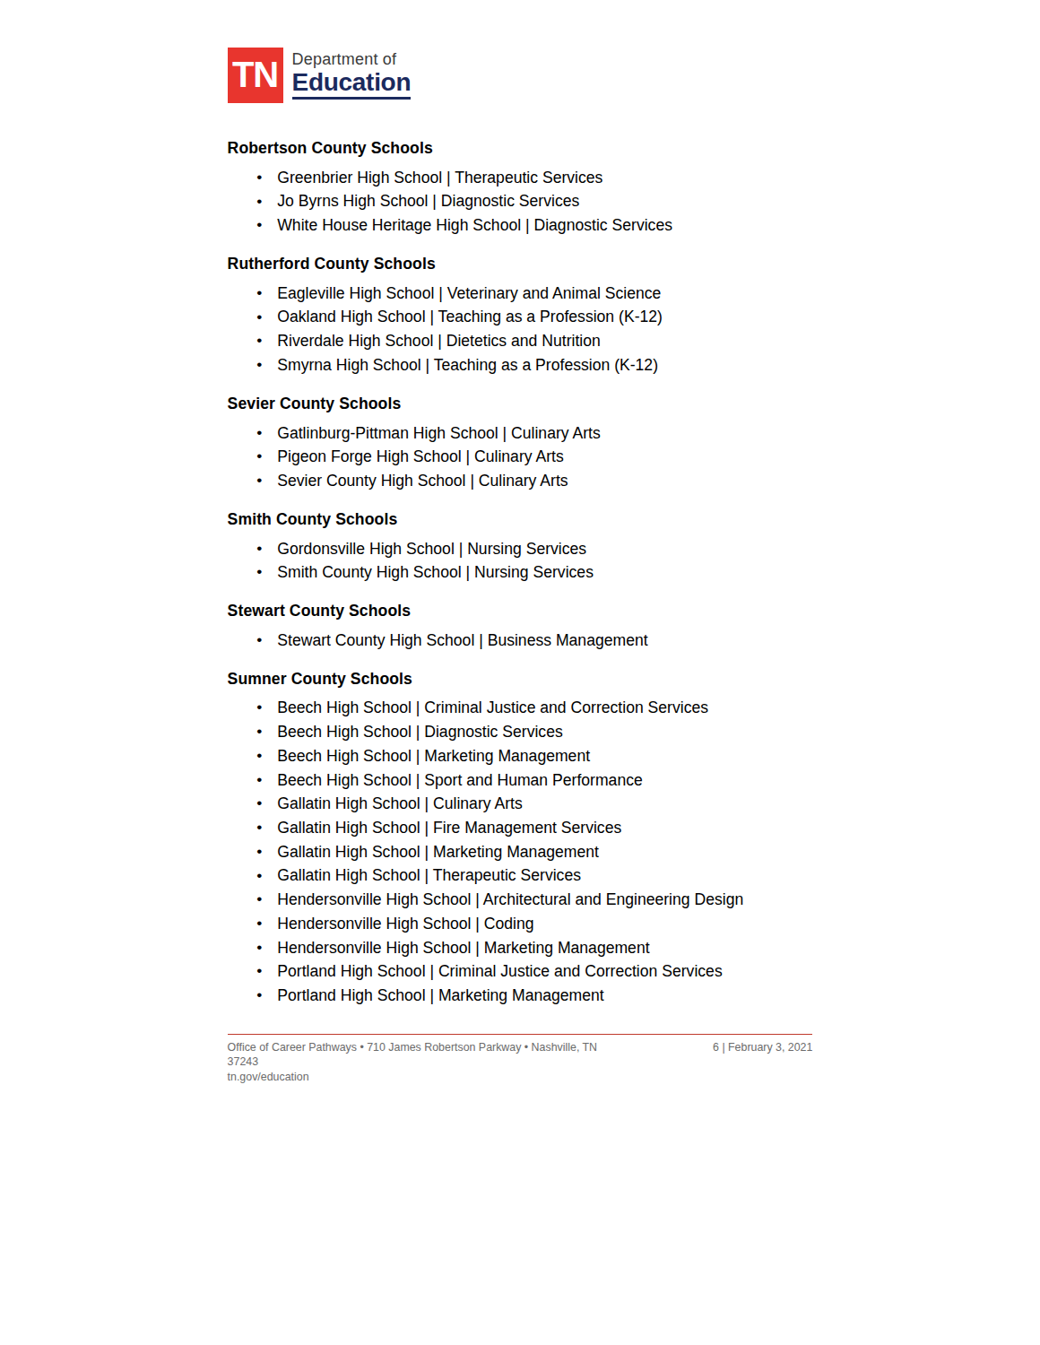| TN | Department of Education |
Robertson County Schools
Greenbrier High School | Therapeutic Services
Jo Byrns High School | Diagnostic Services
White House Heritage High School | Diagnostic Services
Rutherford County Schools
Eagleville High School | Veterinary and Animal Science
Oakland High School | Teaching as a Profession (K-12)
Riverdale High School | Dietetics and Nutrition
Smyrna High School | Teaching as a Profession (K-12)
Sevier County Schools
Gatlinburg-Pittman High School | Culinary Arts
Pigeon Forge High School | Culinary Arts
Sevier County High School | Culinary Arts
Smith County Schools
Gordonsville High School | Nursing Services
Smith County High School | Nursing Services
Stewart County Schools
Stewart County High School | Business Management
Sumner County Schools
Beech High School | Criminal Justice and Correction Services
Beech High School | Diagnostic Services
Beech High School | Marketing Management
Beech High School | Sport and Human Performance
Gallatin High School | Culinary Arts
Gallatin High School | Fire Management Services
Gallatin High School | Marketing Management
Gallatin High School | Therapeutic Services
Hendersonville High School | Architectural and Engineering Design
Hendersonville High School | Coding
Hendersonville High School | Marketing Management
Portland High School | Criminal Justice and Correction Services
Portland High School | Marketing Management
Office of Career Pathways • 710 James Robertson Parkway • Nashville, TN 37243
tn.gov/education
6 | February 3, 2021